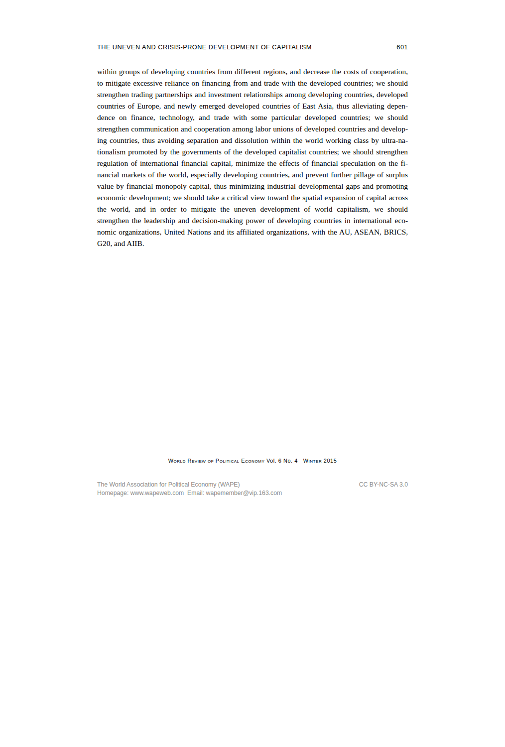The Uneven and Crisis-Prone Development of Capitalism 601
within groups of developing countries from different regions, and decrease the costs of cooperation, to mitigate excessive reliance on financing from and trade with the developed countries; we should strengthen trading partnerships and investment relationships among developing countries, developed countries of Europe, and newly emerged developed countries of East Asia, thus alleviating dependence on finance, technology, and trade with some particular developed countries; we should strengthen communication and cooperation among labor unions of developed countries and developing countries, thus avoiding separation and dissolution within the world working class by ultra-nationalism promoted by the governments of the developed capitalist countries; we should strengthen regulation of international financial capital, minimize the effects of financial speculation on the financial markets of the world, especially developing countries, and prevent further pillage of surplus value by financial monopoly capital, thus minimizing industrial developmental gaps and promoting economic development; we should take a critical view toward the spatial expansion of capital across the world, and in order to mitigate the uneven development of world capitalism, we should strengthen the leadership and decision-making power of developing countries in international economic organizations, United Nations and its affiliated organizations, with the AU, ASEAN, BRICS, G20, and AIIB.
World Review of Political Economy Vol. 6 No. 4 Winter 2015
The World Association for Political Economy (WAPE)
Homepage: www.wapeweb.com Email: wapemember@vip.163.com
CC BY-NC-SA 3.0